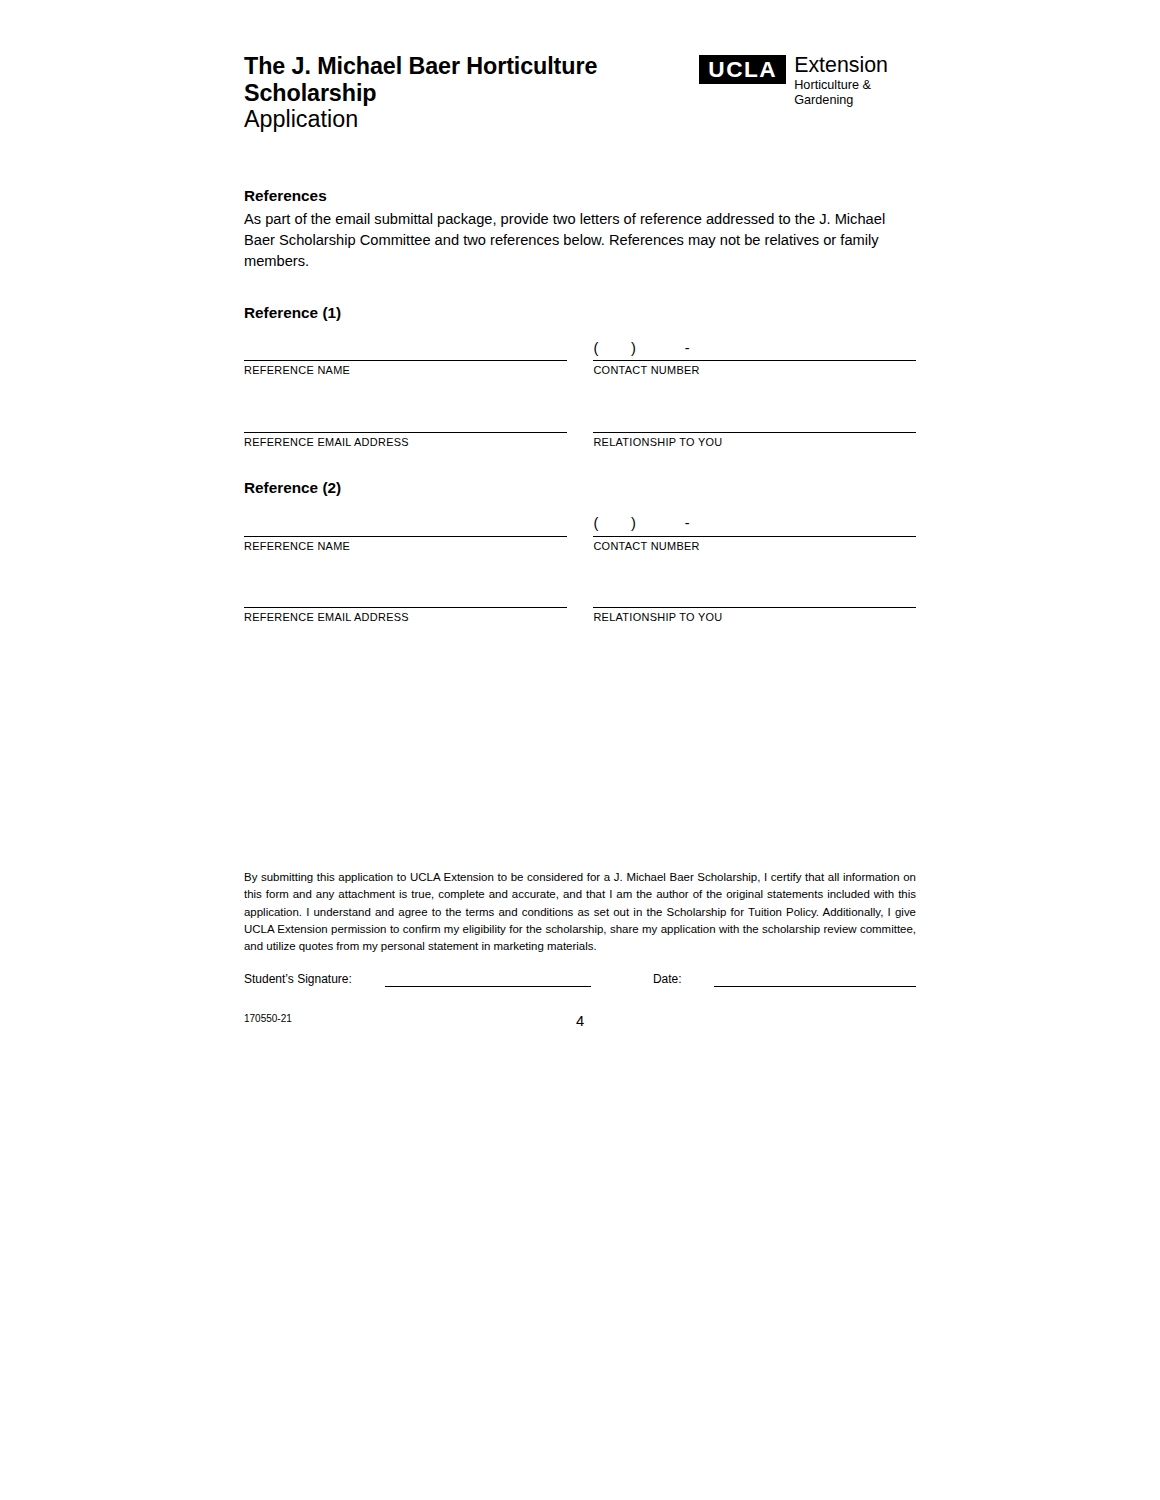The J. Michael Baer Horticulture Scholarship
Application
UCLA
Extension
Horticulture & Gardening
References
As part of the email submittal package, provide two letters of reference addressed to the J. Michael Baer Scholarship Committee and two references below. References may not be relatives or family members.
Reference (1)
Reference Name
( ) -
Contact Number
Reference Email Address
Relationship to You
Reference (2)
Reference Name
( ) -
Contact Number
Reference Email Address
Relationship to You
By submitting this application to UCLA Extension to be considered for a J. Michael Baer Scholarship, I certify that all information on this form and any attachment is true, complete and accurate, and that I am the author of the original statements included with this application. I understand and agree to the terms and conditions as set out in the Scholarship for Tuition Policy. Additionally, I give UCLA Extension permission to confirm my eligibility for the scholarship, share my application with the scholarship review committee, and utilize quotes from my personal statement in marketing materials.
Student’s Signature: Date:
170550-21 4